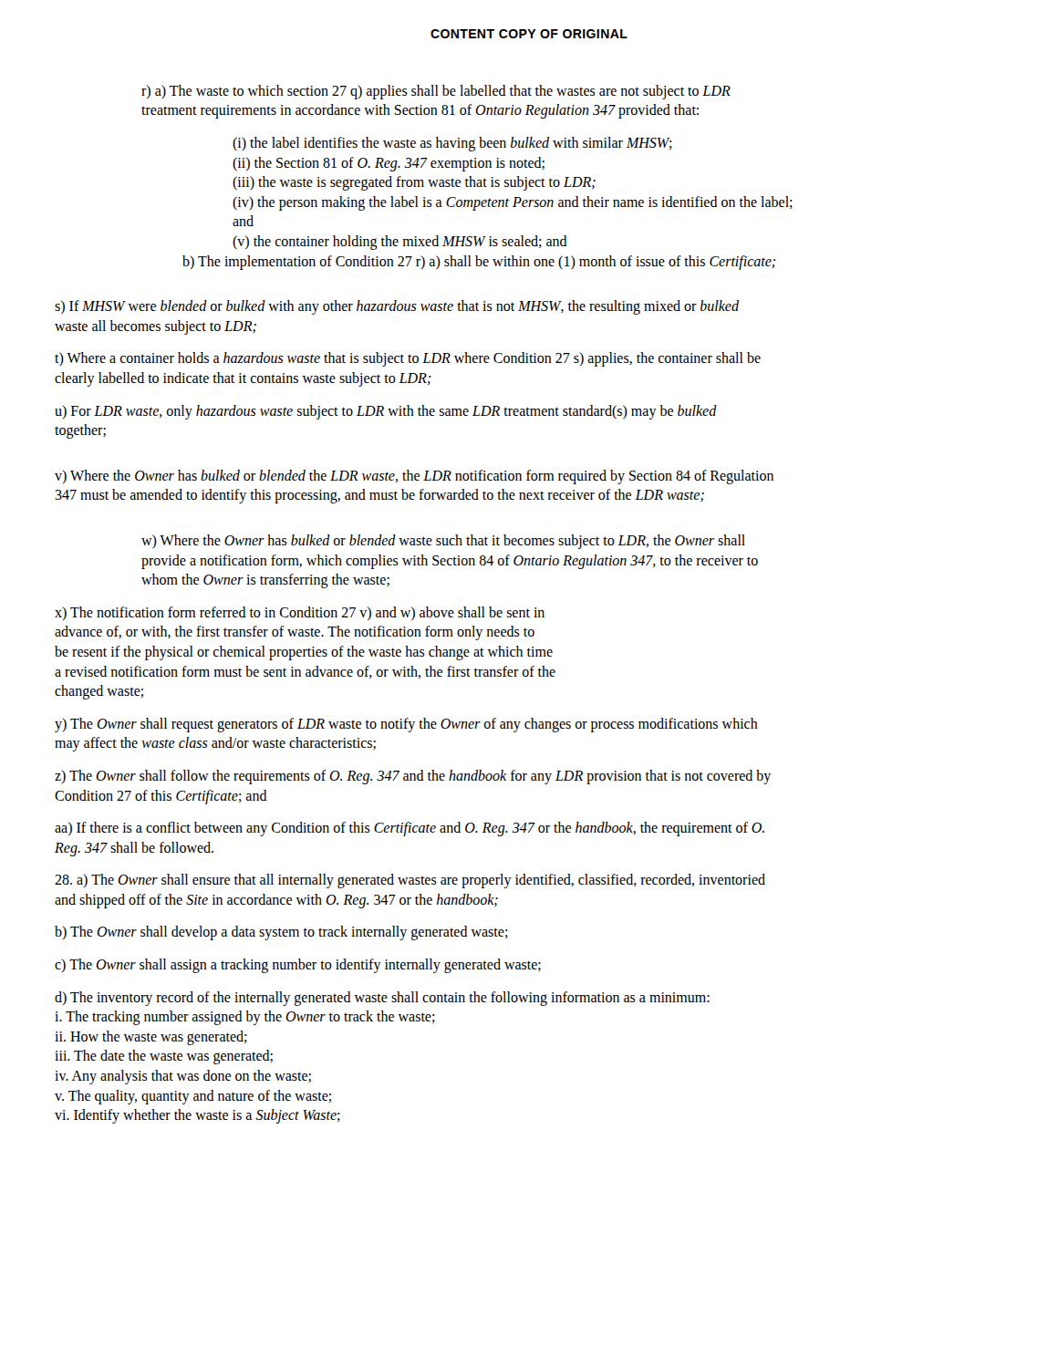CONTENT COPY OF ORIGINAL
r) a) The waste to which section 27 q) applies shall be labelled that the wastes are not subject to LDR
treatment requirements in accordance with Section 81 of Ontario Regulation 347 provided that:
(i) the label identifies the waste as having been bulked with similar MHSW;
(ii) the Section 81 of O. Reg. 347 exemption is noted;
(iii) the waste is segregated from waste that is subject to LDR;
(iv) the person making the label is a Competent Person and their name is identified on the label;
and
(v) the container holding the mixed MHSW is sealed; and
b) The implementation of Condition 27 r) a) shall be within one (1) month of issue of this Certificate;
s) If MHSW were blended or bulked with any other hazardous waste that is not MHSW, the resulting mixed or bulked
waste all becomes subject to LDR;
t) Where a container holds a hazardous waste that is subject to LDR where Condition 27 s) applies, the container shall be
clearly labelled to indicate that it contains waste subject to LDR;
u) For LDR waste, only hazardous waste subject to LDR with the same LDR treatment standard(s) may be bulked
together;
v) Where the Owner has bulked or blended the LDR waste, the LDR notification form required by Section 84 of Regulation
347 must be amended to identify this processing, and must be forwarded to the next receiver of the LDR waste;
w) Where the Owner has bulked or blended waste such that it becomes subject to LDR, the Owner shall
provide a notification form, which complies with Section 84 of Ontario Regulation 347, to the receiver to
whom the Owner is transferring the waste;
x) The notification form referred to in Condition 27 v) and w) above shall be sent in
advance of, or with, the first transfer of waste. The notification form only needs to
be resent if the physical or chemical properties of the waste has change at which time
a revised notification form must be sent in advance of, or with, the first transfer of the
changed waste;
y) The Owner shall request generators of LDR waste to notify the Owner of any changes or process modifications which
may affect the waste class and/or waste characteristics;
z) The Owner shall follow the requirements of O. Reg. 347 and the handbook for any LDR provision that is not covered by
Condition 27 of this Certificate; and
aa) If there is a conflict between any Condition of this Certificate and O. Reg. 347 or the handbook, the requirement of O.
Reg. 347 shall be followed.
28. a) The Owner shall ensure that all internally generated wastes are properly identified, classified, recorded, inventoried
and shipped off of the Site in accordance with O. Reg. 347 or the handbook;
b) The Owner shall develop a data system to track internally generated waste;
c) The Owner shall assign a tracking number to identify internally generated waste;
d) The inventory record of the internally generated waste shall contain the following information as a minimum:
i. The tracking number assigned by the Owner to track the waste;
ii. How the waste was generated;
iii. The date the waste was generated;
iv. Any analysis that was done on the waste;
v. The quality, quantity and nature of the waste;
vi. Identify whether the waste is a Subject Waste;